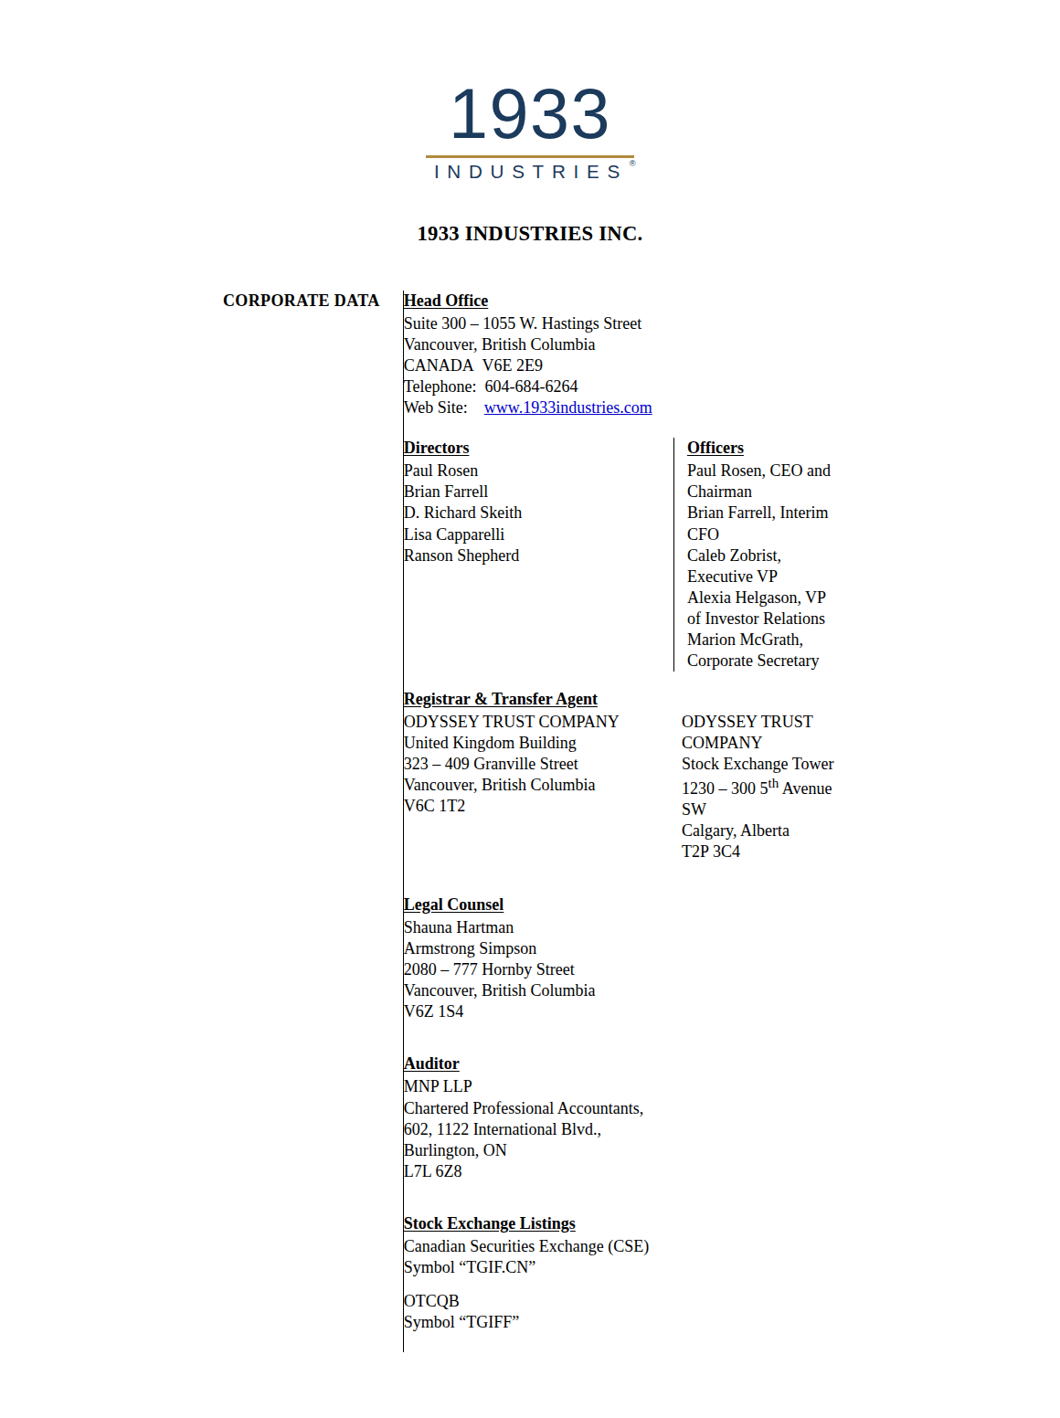1933
INDUSTRIES®
1933 INDUSTRIES INC.
| CORPORATE DATA | Head Office Suite 300 – 1055 W. Hastings Street Vancouver, British Columbia CANADA V6E 2E9 Telephone: 604-684-6264 Web Site: www.1933industries.com / Directors Paul Rosen Brian Farrell D. Richard Skeith Lisa Capparelli Ranson Shepherd / Officers Paul Rosen, CEO and Chairman Brian Farrell, Interim CFO Caleb Zobrist, Executive VP Alexia Helgason, VP of Investor Relations Marion McGrath, Corporate Secretary / Registrar & Transfer Agent / ODYSSEY TRUST COMPANY United Kingdom Building 323 – 409 Granville Street Vancouver, British Columbia V6C 1T2 / ODYSSEY TRUST COMPANY Stock Exchange Tower 1230 – 300 5 th Avenue SW Calgary, Alberta T2P 3C4 / Legal Counsel Shauna Hartman Armstrong Simpson 2080 – 777 Hornby Street Vancouver, British Columbia V6Z 1S4 Auditor MNP LLP Chartered Professional Accountants, 602, 1122 International Blvd., Burlington, ON L7L 6Z8 Stock Exchange Listings Canadian Securities Exchange (CSE) Symbol “TGIF.CN” OTCQB Symbol “TGIFF” |